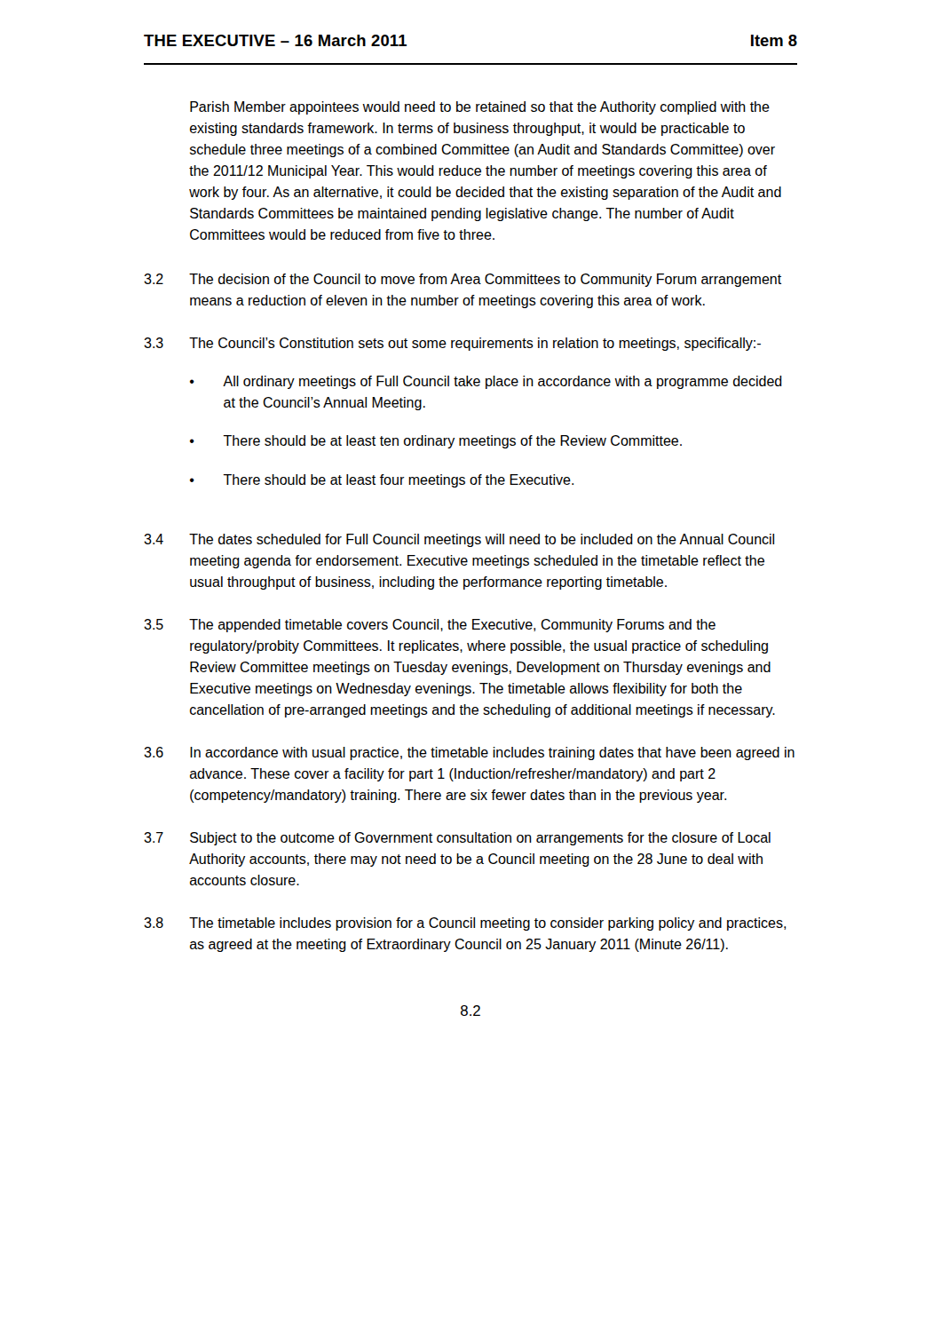THE EXECUTIVE – 16 March 2011 Item 8
Parish Member appointees would need to be retained so that the Authority complied with the existing standards framework. In terms of business throughput, it would be practicable to schedule three meetings of a combined Committee (an Audit and Standards Committee) over the 2011/12 Municipal Year. This would reduce the number of meetings covering this area of work by four. As an alternative, it could be decided that the existing separation of the Audit and Standards Committees be maintained pending legislative change. The number of Audit Committees would be reduced from five to three.
3.2 The decision of the Council to move from Area Committees to Community Forum arrangement means a reduction of eleven in the number of meetings covering this area of work.
3.3 The Council’s Constitution sets out some requirements in relation to meetings, specifically:-
All ordinary meetings of Full Council take place in accordance with a programme decided at the Council’s Annual Meeting.
There should be at least ten ordinary meetings of the Review Committee.
There should be at least four meetings of the Executive.
3.4 The dates scheduled for Full Council meetings will need to be included on the Annual Council meeting agenda for endorsement. Executive meetings scheduled in the timetable reflect the usual throughput of business, including the performance reporting timetable.
3.5 The appended timetable covers Council, the Executive, Community Forums and the regulatory/probity Committees. It replicates, where possible, the usual practice of scheduling Review Committee meetings on Tuesday evenings, Development on Thursday evenings and Executive meetings on Wednesday evenings. The timetable allows flexibility for both the cancellation of pre-arranged meetings and the scheduling of additional meetings if necessary.
3.6 In accordance with usual practice, the timetable includes training dates that have been agreed in advance. These cover a facility for part 1 (Induction/refresher/mandatory) and part 2 (competency/mandatory) training. There are six fewer dates than in the previous year.
3.7 Subject to the outcome of Government consultation on arrangements for the closure of Local Authority accounts, there may not need to be a Council meeting on the 28 June to deal with accounts closure.
3.8 The timetable includes provision for a Council meeting to consider parking policy and practices, as agreed at the meeting of Extraordinary Council on 25 January 2011 (Minute 26/11).
8.2